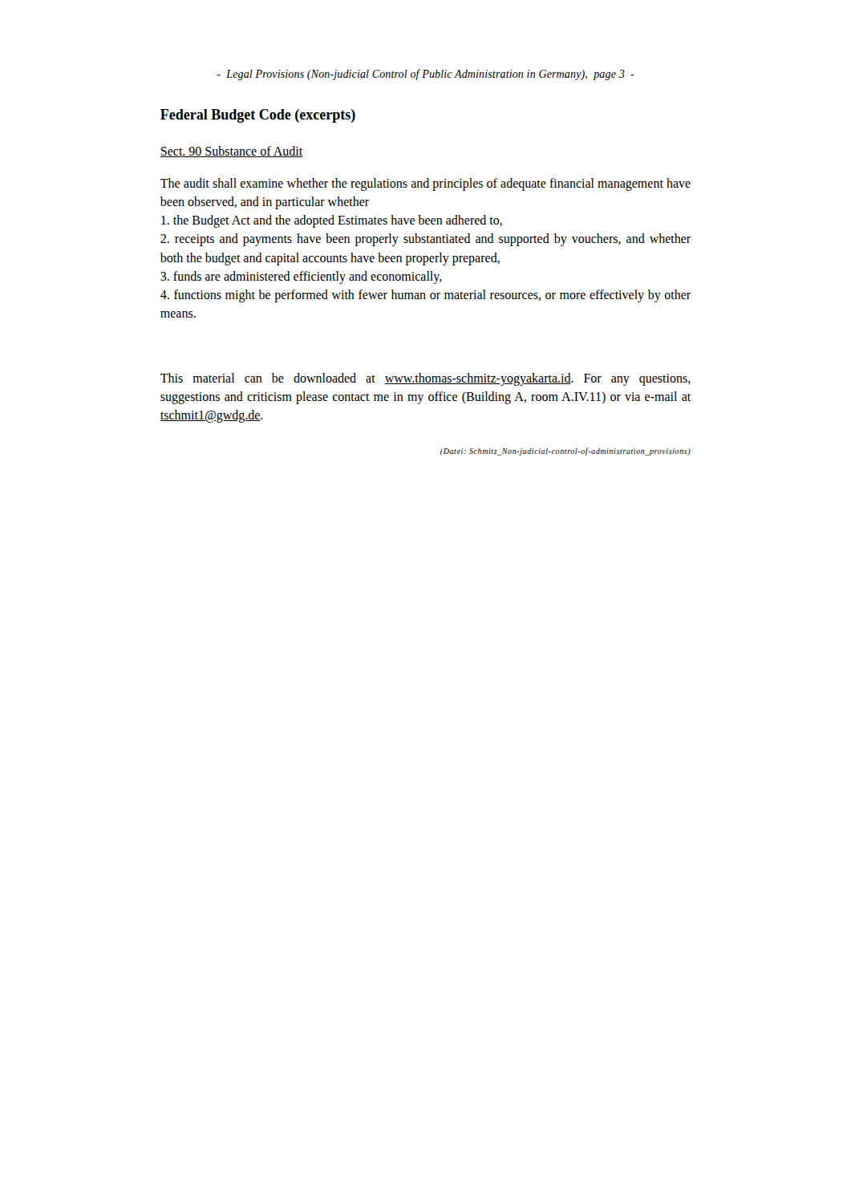- Legal Provisions (Non-judicial Control of Public Administration in Germany), page 3 -
Federal Budget Code (excerpts)
Sect. 90 Substance of Audit
The audit shall examine whether the regulations and principles of adequate financial management have been observed, and in particular whether
1. the Budget Act and the adopted Estimates have been adhered to,
2. receipts and payments have been properly substantiated and supported by vouchers, and whether both the budget and capital accounts have been properly prepared,
3. funds are administered efficiently and economically,
4. functions might be performed with fewer human or material resources, or more effectively by other means.
This material can be downloaded at www.thomas-schmitz-yogyakarta.id. For any questions, suggestions and criticism please contact me in my office (Building A, room A.IV.11) or via e-mail at tschmit1@gwdg.de.
(Datei: Schmitz_Non-judicial-control-of-administration_provisions)